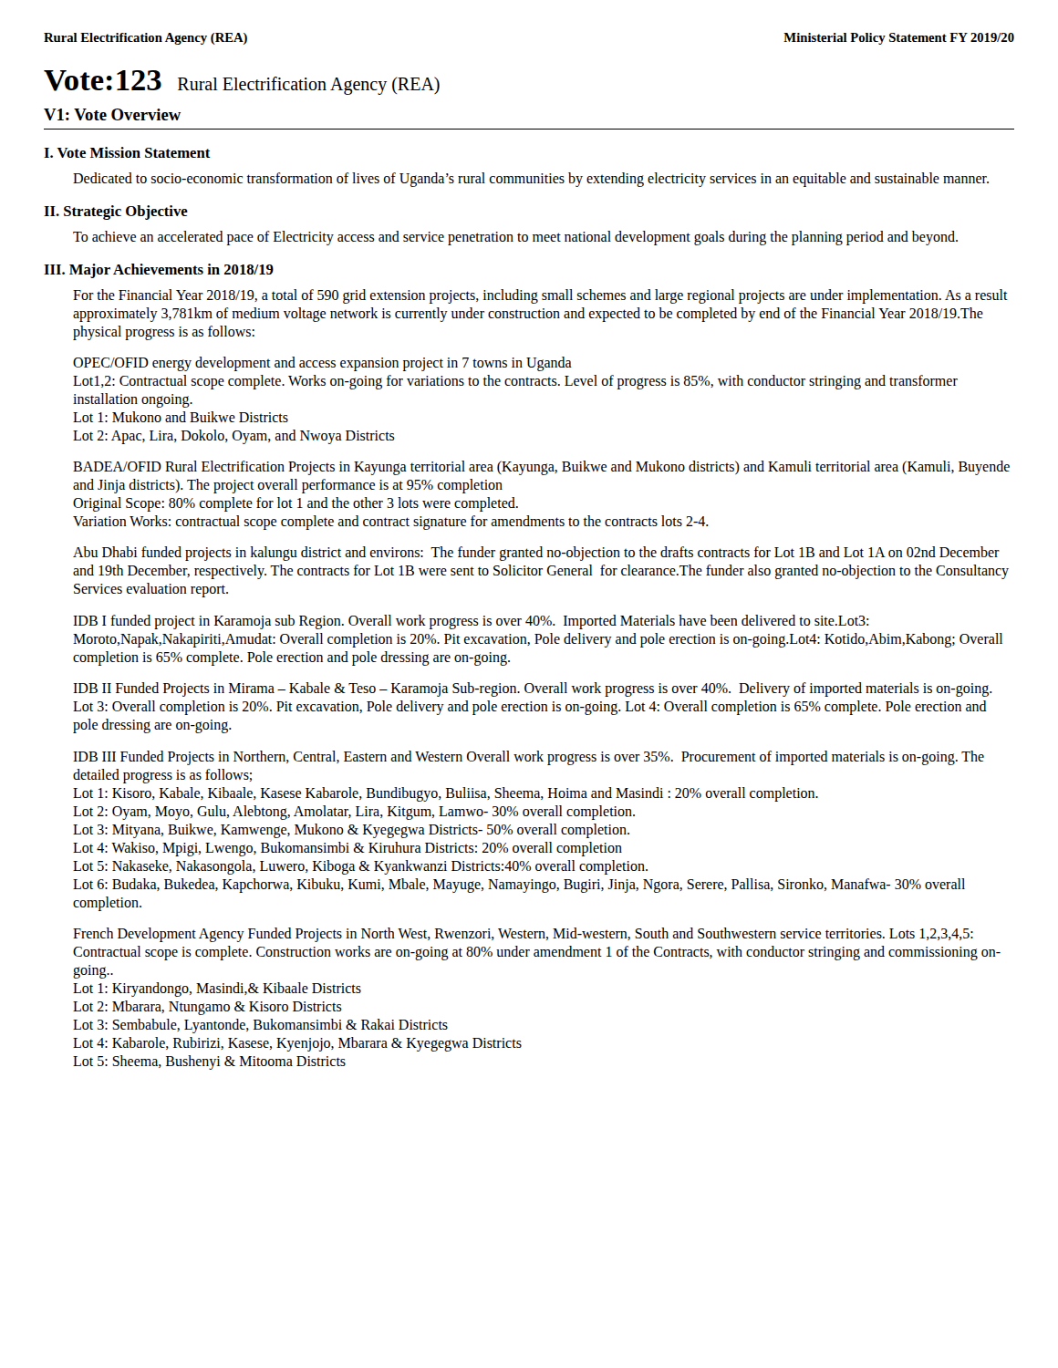Rural Electrification Agency (REA) Ministerial Policy Statement FY 2019/20
Vote:123 Rural Electrification Agency (REA)
V1: Vote Overview
I. Vote Mission Statement
Dedicated to socio-economic transformation of lives of Uganda’s rural communities by extending electricity services in an equitable and sustainable manner.
II. Strategic Objective
To achieve an accelerated pace of Electricity access and service penetration to meet national development goals during the planning period and beyond.
III. Major Achievements in 2018/19
For the Financial Year 2018/19, a total of 590 grid extension projects, including small schemes and large regional projects are under implementation. As a result approximately 3,781km of medium voltage network is currently under construction and expected to be completed by end of the Financial Year 2018/19.The physical progress is as follows:
OPEC/OFID energy development and access expansion project in 7 towns in Uganda
Lot1,2: Contractual scope complete. Works on-going for variations to the contracts. Level of progress is 85%, with conductor stringing and transformer installation ongoing.
Lot 1: Mukono and Buikwe Districts
Lot 2: Apac, Lira, Dokolo, Oyam, and Nwoya Districts
BADEA/OFID Rural Electrification Projects in Kayunga territorial area (Kayunga, Buikwe and Mukono districts) and Kamuli territorial area (Kamuli, Buyende and Jinja districts). The project overall performance is at 95% completion
Original Scope: 80% complete for lot 1 and the other 3 lots were completed.
Variation Works: contractual scope complete and contract signature for amendments to the contracts lots 2-4.
Abu Dhabi funded projects in kalungu district and environs: The funder granted no-objection to the drafts contracts for Lot 1B and Lot 1A on 02nd December and 19th December, respectively. The contracts for Lot 1B were sent to Solicitor General for clearance.The funder also granted no-objection to the Consultancy Services evaluation report.
IDB I funded project in Karamoja sub Region. Overall work progress is over 40%. Imported Materials have been delivered to site.Lot3: Moroto,Napak,Nakapiriti,Amudat: Overall completion is 20%. Pit excavation, Pole delivery and pole erection is on-going.Lot4: Kotido,Abim,Kabong; Overall completion is 65% complete. Pole erection and pole dressing are on-going.
IDB II Funded Projects in Mirama – Kabale & Teso – Karamoja Sub-region. Overall work progress is over 40%. Delivery of imported materials is on-going. Lot 3: Overall completion is 20%. Pit excavation, Pole delivery and pole erection is on-going. Lot 4: Overall completion is 65% complete. Pole erection and pole dressing are on-going.
IDB III Funded Projects in Northern, Central, Eastern and Western Overall work progress is over 35%. Procurement of imported materials is on-going. The detailed progress is as follows;
Lot 1: Kisoro, Kabale, Kibaale, Kasese Kabarole, Bundibugyo, Buliisa, Sheema, Hoima and Masindi : 20% overall completion.
Lot 2: Oyam, Moyo, Gulu, Alebtong, Amolatar, Lira, Kitgum, Lamwo- 30% overall completion.
Lot 3: Mityana, Buikwe, Kamwenge, Mukono & Kyegegwa Districts- 50% overall completion.
Lot 4: Wakiso, Mpigi, Lwengo, Bukomansimbi & Kiruhura Districts: 20% overall completion
Lot 5: Nakaseke, Nakasongola, Luwero, Kiboga & Kyankwanzi Districts:40% overall completion.
Lot 6: Budaka, Bukedea, Kapchorwa, Kibuku, Kumi, Mbale, Mayuge, Namayingo, Bugiri, Jinja, Ngora, Serere, Pallisa, Sironko, Manafwa- 30% overall completion.
French Development Agency Funded Projects in North West, Rwenzori, Western, Mid-western, South and Southwestern service territories. Lots 1,2,3,4,5: Contractual scope is complete. Construction works are on-going at 80% under amendment 1 of the Contracts, with conductor stringing and commissioning on-going..
Lot 1: Kiryandongo, Masindi,& Kibaale Districts
Lot 2: Mbarara, Ntungamo & Kisoro Districts
Lot 3: Sembabule, Lyantonde, Bukomansimbi & Rakai Districts
Lot 4: Kabarole, Rubirizi, Kasese, Kyenjojo, Mbarara & Kyegegwa Districts
Lot 5: Sheema, Bushenyi & Mitooma Districts